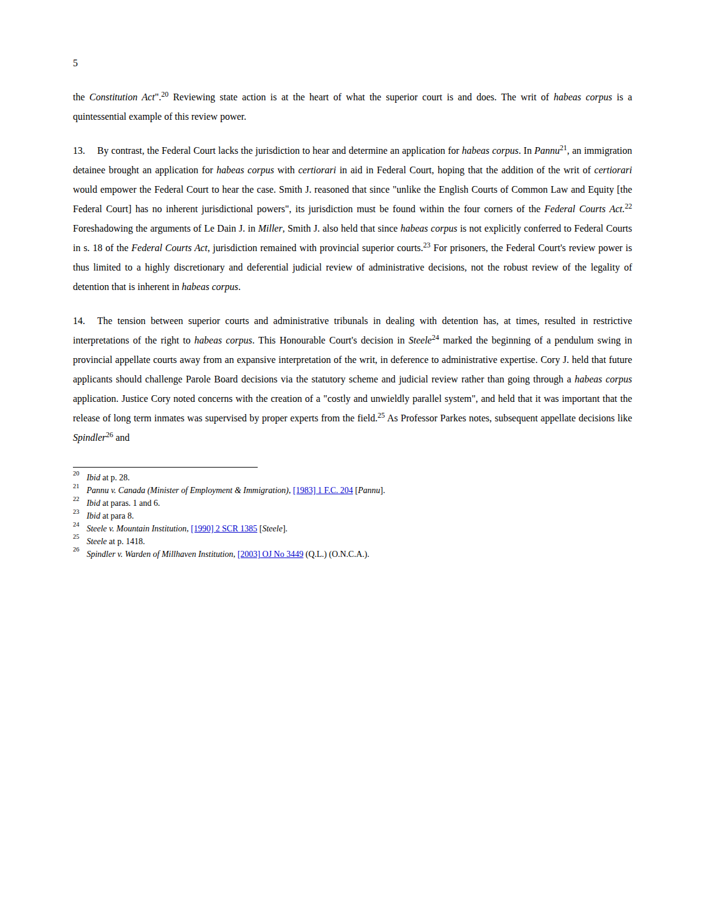5
the Constitution Act".20 Reviewing state action is at the heart of what the superior court is and does. The writ of habeas corpus is a quintessential example of this review power.
13. By contrast, the Federal Court lacks the jurisdiction to hear and determine an application for habeas corpus. In Pannu21, an immigration detainee brought an application for habeas corpus with certiorari in aid in Federal Court, hoping that the addition of the writ of certiorari would empower the Federal Court to hear the case. Smith J. reasoned that since "unlike the English Courts of Common Law and Equity [the Federal Court] has no inherent jurisdictional powers", its jurisdiction must be found within the four corners of the Federal Courts Act.22 Foreshadowing the arguments of Le Dain J. in Miller, Smith J. also held that since habeas corpus is not explicitly conferred to Federal Courts in s. 18 of the Federal Courts Act, jurisdiction remained with provincial superior courts.23 For prisoners, the Federal Court's review power is thus limited to a highly discretionary and deferential judicial review of administrative decisions, not the robust review of the legality of detention that is inherent in habeas corpus.
14. The tension between superior courts and administrative tribunals in dealing with detention has, at times, resulted in restrictive interpretations of the right to habeas corpus. This Honourable Court's decision in Steele24 marked the beginning of a pendulum swing in provincial appellate courts away from an expansive interpretation of the writ, in deference to administrative expertise. Cory J. held that future applicants should challenge Parole Board decisions via the statutory scheme and judicial review rather than going through a habeas corpus application. Justice Cory noted concerns with the creation of a "costly and unwieldly parallel system", and held that it was important that the release of long term inmates was supervised by proper experts from the field.25 As Professor Parkes notes, subsequent appellate decisions like Spindler26 and
20 Ibid at p. 28.
21 Pannu v. Canada (Minister of Employment & Immigration), [1983] 1 F.C. 204 [Pannu].
22 Ibid at paras. 1 and 6.
23 Ibid at para 8.
24 Steele v. Mountain Institution, [1990] 2 SCR 1385 [Steele].
25 Steele at p. 1418.
26 Spindler v. Warden of Millhaven Institution, [2003] OJ No 3449 (Q.L.) (O.N.C.A.).